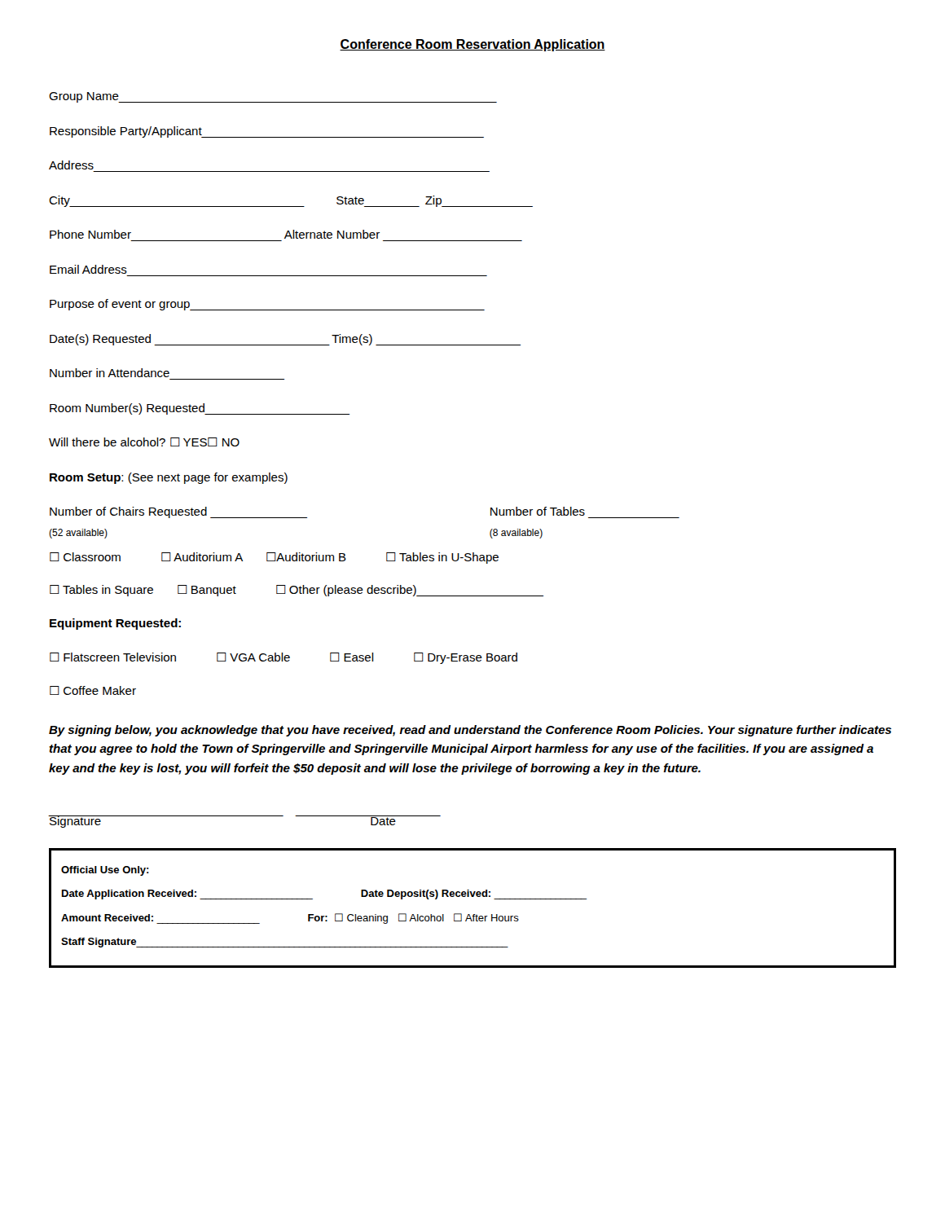Conference Room Reservation Application
Group Name_______________________________________________________________
Responsible Party/Applicant_______________________________________________
Address__________________________________________________________________
City_______________________________________ State_________ Zip_______________
Phone Number_________________________ Alternate Number _______________________
Email Address____________________________________________________________
Purpose of event or group_________________________________________________
Date(s) Requested _____________________________ Time(s) ________________________
Number in Attendance___________________
Room Number(s) Requested________________________
Will there be alcohol? ☐ YES☐ NO
Room Setup: (See next page for examples)
| Number of Chairs Requested ________________ | Number of Tables _______________ |
| (52 available) | (8 available) |
☐ Classroom ☐ Auditorium A ☐Auditorium B ☐ Tables in U-Shape
☐ Tables in Square ☐ Banquet ☐ Other (please describe)_____________________
Equipment Requested:
☐ Flatscreen Television ☐ VGA Cable ☐ Easel ☐ Dry-Erase Board
☐ Coffee Maker
By signing below, you acknowledge that you have received, read and understand the Conference Room Policies. Your signature further indicates that you agree to hold the Town of Springerville and Springerville Municipal Airport harmless for any use of the facilities. If you are assigned a key and the key is lost, you will forfeit the $50 deposit and will lose the privilege of borrowing a key in the future.
_______________________________________ ________________________
SignatureDate
Official Use Only:
Date Application Received: ______________________ Date Deposit(s) Received: __________________
Amount Received: ____________________ For: ☐ Cleaning ☐ Alcohol ☐ After Hours
Staff Signature_________________________________________________________________________